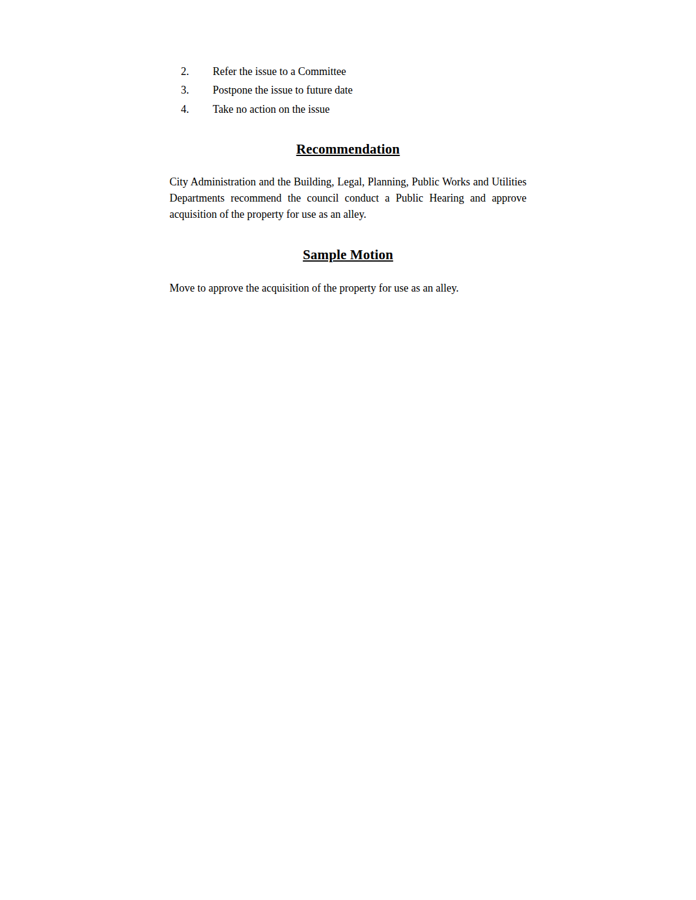2. Refer the issue to a Committee
3. Postpone the issue to future date
4. Take no action on the issue
Recommendation
City Administration and the Building, Legal, Planning, Public Works and Utilities Departments recommend the council conduct a Public Hearing and approve acquisition of the property for use as an alley.
Sample Motion
Move to approve the acquisition of the property for use as an alley.